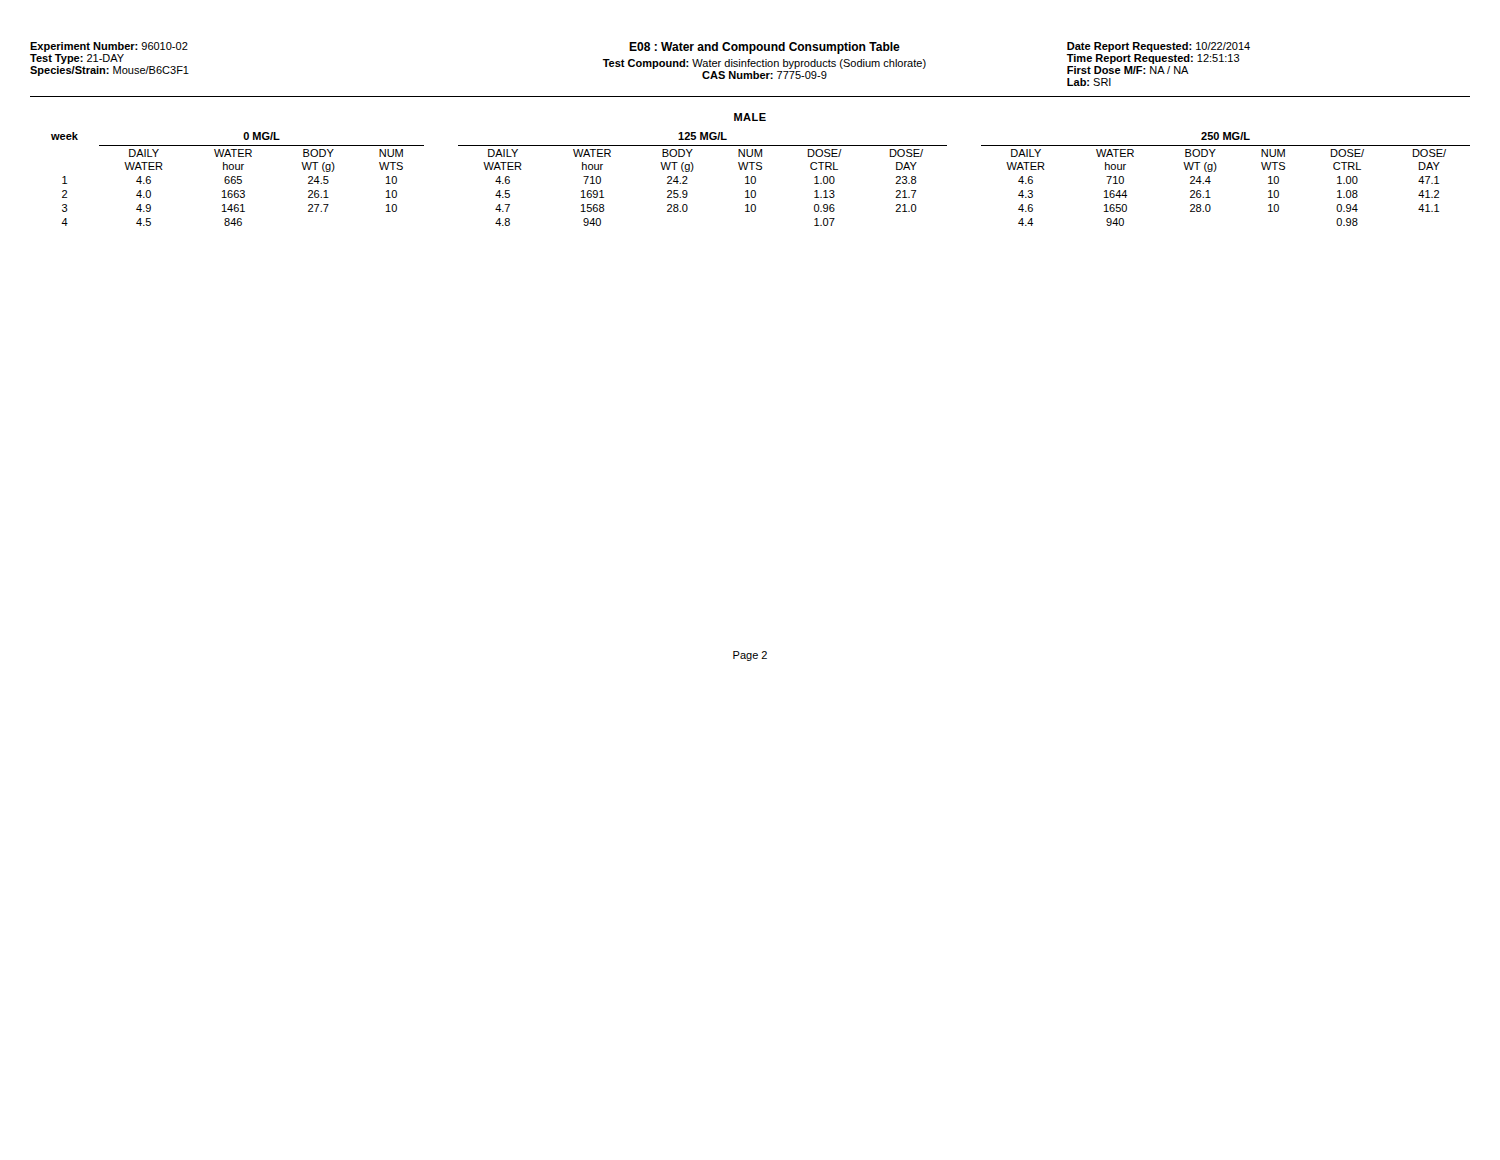Experiment Number: 96010-02
Test Type: 21-DAY
Species/Strain: Mouse/B6C3F1
E08 : Water and Compound Consumption Table
Test Compound: Water disinfection byproducts (Sodium chlorate)
CAS Number: 7775-09-9
Date Report Requested: 10/22/2014
Time Report Requested: 12:51:13
First Dose M/F: NA / NA
Lab: SRI
MALE
| week | 0 MG/L | | 125 MG/L | | 250 MG/L |
| | DAILY WATER | WATER hour | BODY WT (g) | NUM WTS | | DAILY WATER | WATER hour | BODY WT (g) | NUM WTS | DOSE/ CTRL | DOSE/ DAY | | DAILY WATER | WATER hour | BODY WT (g) | NUM WTS | DOSE/ CTRL | DOSE/ DAY |
| 1 | 4.6 | 665 | 24.5 | 10 | | 4.6 | 710 | 24.2 | 10 | 1.00 | 23.8 | | 4.6 | 710 | 24.4 | 10 | 1.00 | 47.1 |
| 2 | 4.0 | 1663 | 26.1 | 10 | | 4.5 | 1691 | 25.9 | 10 | 1.13 | 21.7 | | 4.3 | 1644 | 26.1 | 10 | 1.08 | 41.2 |
| 3 | 4.9 | 1461 | 27.7 | 10 | | 4.7 | 1568 | 28.0 | 10 | 0.96 | 21.0 | | 4.6 | 1650 | 28.0 | 10 | 0.94 | 41.1 |
| 4 | 4.5 | 846 | | | | 4.8 | 940 | | | 1.07 | | | 4.4 | 940 | | | 0.98 | |
Page 2